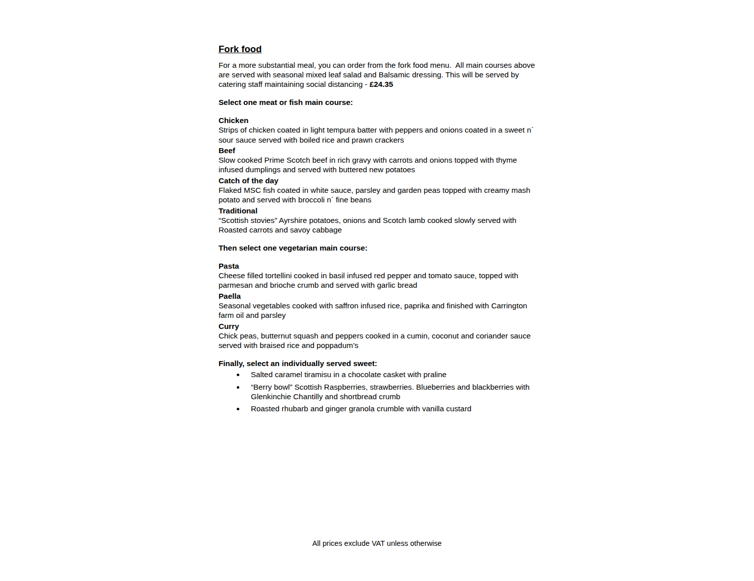Fork food
For a more substantial meal, you can order from the fork food menu. All main courses above are served with seasonal mixed leaf salad and Balsamic dressing. This will be served by catering staff maintaining social distancing - £24.35
Select one meat or fish main course:
Chicken
Strips of chicken coated in light tempura batter with peppers and onions coated in a sweet n` sour sauce served with boiled rice and prawn crackers
Beef
Slow cooked Prime Scotch beef in rich gravy with carrots and onions topped with thyme infused dumplings and served with buttered new potatoes
Catch of the day
Flaked MSC fish coated in white sauce, parsley and garden peas topped with creamy mash potato and served with broccoli n` fine beans
Traditional
“Scottish stovies” Ayrshire potatoes, onions and Scotch lamb cooked slowly served with Roasted carrots and savoy cabbage
Then select one vegetarian main course:
Pasta
Cheese filled tortellini cooked in basil infused red pepper and tomato sauce, topped with parmesan and brioche crumb and served with garlic bread
Paella
Seasonal vegetables cooked with saffron infused rice, paprika and finished with Carrington farm oil and parsley
Curry
Chick peas, butternut squash and peppers cooked in a cumin, coconut and coriander sauce served with braised rice and poppadum’s
Finally, select an individually served sweet:
Salted caramel tiramisu in a chocolate casket with praline
“Berry bowl” Scottish Raspberries, strawberries. Blueberries and blackberries with Glenkinchie Chantilly and shortbread crumb
Roasted rhubarb and ginger granola crumble with vanilla custard
All prices exclude VAT unless otherwise